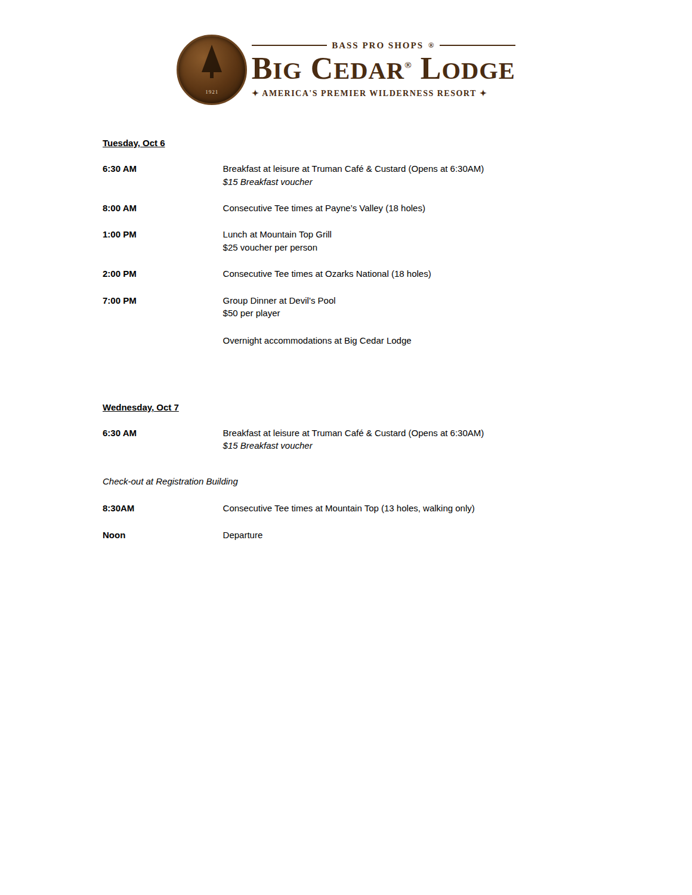BASS PRO SHOPS®
BIG CEDAR® LODGE
✦ AMERICA'S PREMIER WILDERNESS RESORT ✦
Tuesday, Oct 6
| 6:30 AM | Breakfast at leisure at Truman Café & Custard (Opens at 6:30AM) $15 Breakfast voucher |
| 8:00 AM | Consecutive Tee times at Payne’s Valley (18 holes) |
| 1:00 PM | Lunch at Mountain Top Grill $25 voucher per person |
| 2:00 PM | Consecutive Tee times at Ozarks National (18 holes) |
| 7:00 PM | Group Dinner at Devil’s Pool $50 per player Overnight accommodations at Big Cedar Lodge |
Wednesday, Oct 7
| 6:30 AM | Breakfast at leisure at Truman Café & Custard (Opens at 6:30AM) $15 Breakfast voucher |
Check-out at Registration Building
| 8:30AM | Consecutive Tee times at Mountain Top (13 holes, walking only) |
| Noon | Departure |